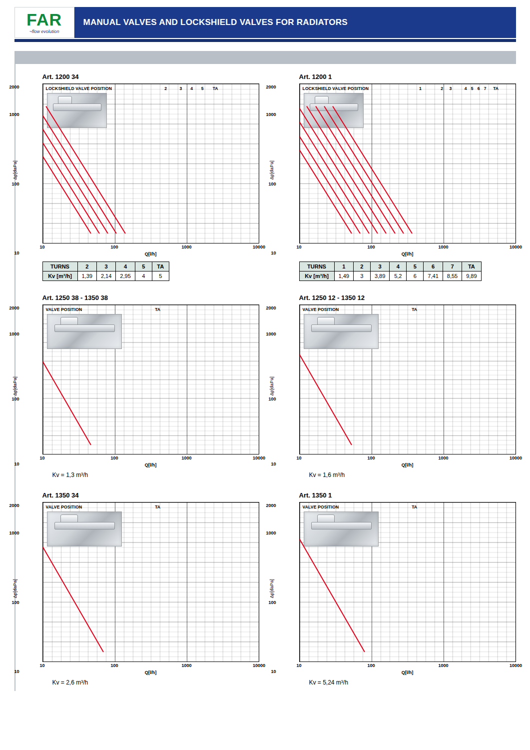FAR
~flow evolution
MANUAL VALVES AND LOCKSHIELD VALVES FOR RADIATORS
Art. 1200 34
Δp[daPa]
2000 1000 100 10
LOCKSHIELD VALVE POSITION
2 3 4 5 TA
10 100 1000 10000
Q[l/h]
| TURNS | 2 | 3 | 4 | 5 | TA |
| --- | --- | --- | --- | --- | --- |
| Kv [m³/h] | 1,39 | 2,14 | 2,95 | 4 | 5 |
Art. 1200 1
Δp[daPa]
2000 1000 100 10
LOCKSHIELD VALVE POSITION
1 2 3 4 5 6 7 TA
10 100 1000 10000
Q[l/h]
| TURNS | 1 | 2 | 3 | 4 | 5 | 6 | 7 | TA |
| --- | --- | --- | --- | --- | --- | --- | --- | --- |
| Kv [m³/h] | 1,49 | 3 | 3,89 | 5,2 | 6 | 7,41 | 8,55 | 9,89 |
Art. 1250 38 - 1350 38
Δp[daPa]
2000 1000 100 10
VALVE POSITION
TA
10 100 1000 10000
Q[l/h]
Kv = 1,3 m³/h
Art. 1250 12 - 1350 12
Δp[daPa]
2000 1000 100 10
VALVE POSITION
TA
10 100 1000 10000
Q[l/h]
Kv = 1,6 m³/h
Art. 1350 34
Δp[daPa]
2000 1000 100 10
VALVE POSITION
TA
10 100 1000 10000
Q[l/h]
Kv = 2,6 m³/h
Art. 1350 1
Δp[daPa]
2000 1000 100 10
VALVE POSITION
TA
10 100 1000 10000
Q[l/h]
Kv = 5,24 m³/h